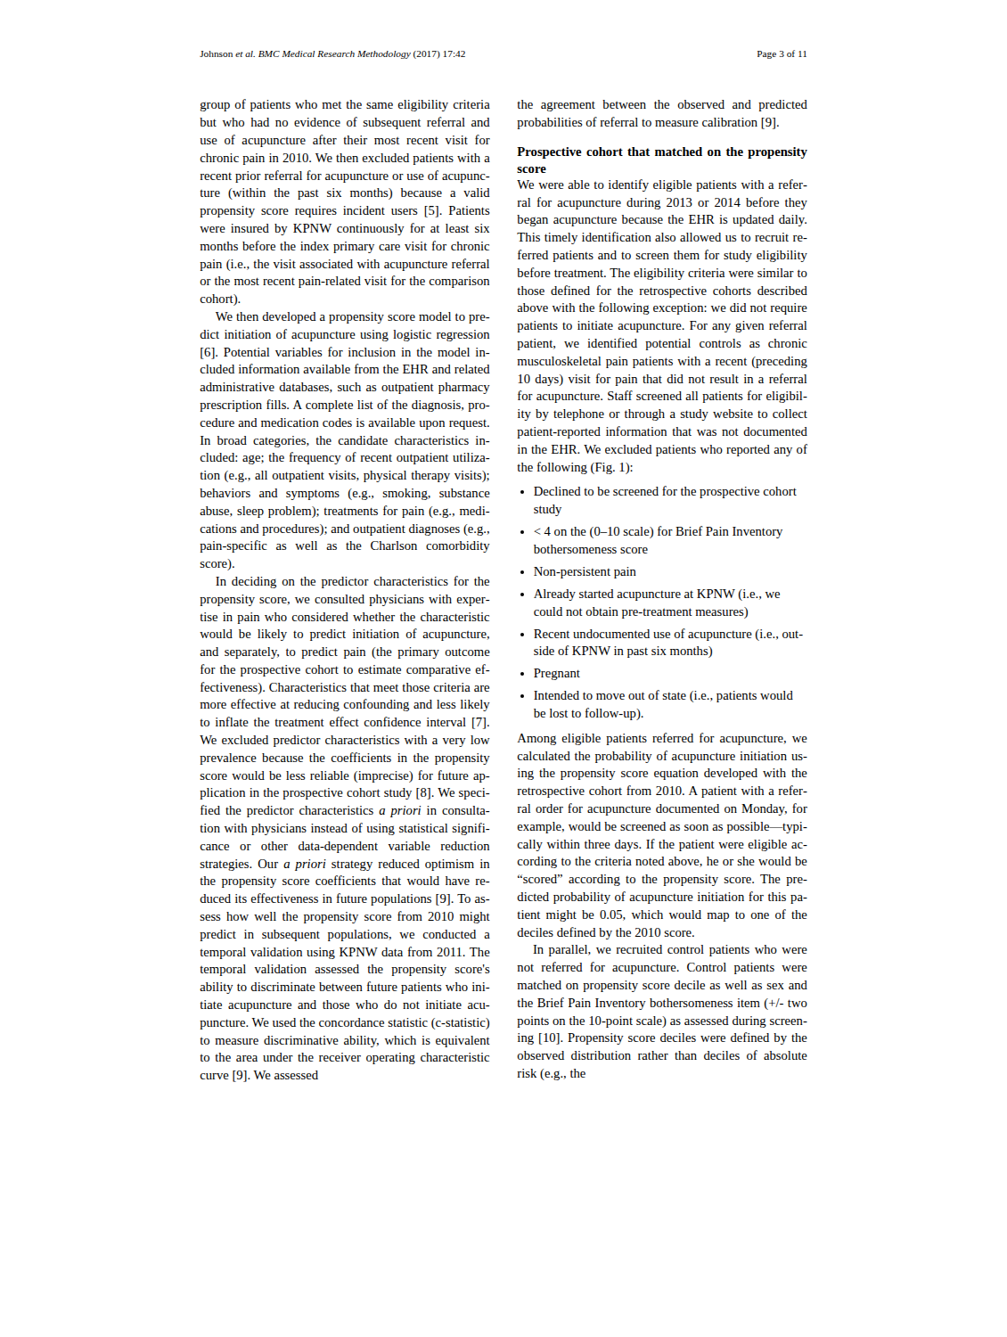Johnson et al. BMC Medical Research Methodology (2017) 17:42
Page 3 of 11
group of patients who met the same eligibility criteria but who had no evidence of subsequent referral and use of acupuncture after their most recent visit for chronic pain in 2010. We then excluded patients with a recent prior referral for acupuncture or use of acupuncture (within the past six months) because a valid propensity score requires incident users [5]. Patients were insured by KPNW continuously for at least six months before the index primary care visit for chronic pain (i.e., the visit associated with acupuncture referral or the most recent pain-related visit for the comparison cohort).
We then developed a propensity score model to predict initiation of acupuncture using logistic regression [6]. Potential variables for inclusion in the model included information available from the EHR and related administrative databases, such as outpatient pharmacy prescription fills. A complete list of the diagnosis, procedure and medication codes is available upon request. In broad categories, the candidate characteristics included: age; the frequency of recent outpatient utilization (e.g., all outpatient visits, physical therapy visits); behaviors and symptoms (e.g., smoking, substance abuse, sleep problem); treatments for pain (e.g., medications and procedures); and outpatient diagnoses (e.g., pain-specific as well as the Charlson comorbidity score).
In deciding on the predictor characteristics for the propensity score, we consulted physicians with expertise in pain who considered whether the characteristic would be likely to predict initiation of acupuncture, and separately, to predict pain (the primary outcome for the prospective cohort to estimate comparative effectiveness). Characteristics that meet those criteria are more effective at reducing confounding and less likely to inflate the treatment effect confidence interval [7]. We excluded predictor characteristics with a very low prevalence because the coefficients in the propensity score would be less reliable (imprecise) for future application in the prospective cohort study [8]. We specified the predictor characteristics a priori in consultation with physicians instead of using statistical significance or other data-dependent variable reduction strategies. Our a priori strategy reduced optimism in the propensity score coefficients that would have reduced its effectiveness in future populations [9]. To assess how well the propensity score from 2010 might predict in subsequent populations, we conducted a temporal validation using KPNW data from 2011. The temporal validation assessed the propensity score's ability to discriminate between future patients who initiate acupuncture and those who do not initiate acupuncture. We used the concordance statistic (c-statistic) to measure discriminative ability, which is equivalent to the area under the receiver operating characteristic curve [9]. We assessed
the agreement between the observed and predicted probabilities of referral to measure calibration [9].
Prospective cohort that matched on the propensity score
We were able to identify eligible patients with a referral for acupuncture during 2013 or 2014 before they began acupuncture because the EHR is updated daily. This timely identification also allowed us to recruit referred patients and to screen them for study eligibility before treatment. The eligibility criteria were similar to those defined for the retrospective cohorts described above with the following exception: we did not require patients to initiate acupuncture. For any given referral patient, we identified potential controls as chronic musculoskeletal pain patients with a recent (preceding 10 days) visit for pain that did not result in a referral for acupuncture. Staff screened all patients for eligibility by telephone or through a study website to collect patient-reported information that was not documented in the EHR. We excluded patients who reported any of the following (Fig. 1):
Declined to be screened for the prospective cohort study
< 4 on the (0–10 scale) for Brief Pain Inventory bothersomeness score
Non-persistent pain
Already started acupuncture at KPNW (i.e., we could not obtain pre-treatment measures)
Recent undocumented use of acupuncture (i.e., outside of KPNW in past six months)
Pregnant
Intended to move out of state (i.e., patients would be lost to follow-up).
Among eligible patients referred for acupuncture, we calculated the probability of acupuncture initiation using the propensity score equation developed with the retrospective cohort from 2010. A patient with a referral order for acupuncture documented on Monday, for example, would be screened as soon as possible—typically within three days. If the patient were eligible according to the criteria noted above, he or she would be “scored” according to the propensity score. The predicted probability of acupuncture initiation for this patient might be 0.05, which would map to one of the deciles defined by the 2010 score.
In parallel, we recruited control patients who were not referred for acupuncture. Control patients were matched on propensity score decile as well as sex and the Brief Pain Inventory bothersomeness item (+/- two points on the 10-point scale) as assessed during screening [10]. Propensity score deciles were defined by the observed distribution rather than deciles of absolute risk (e.g., the